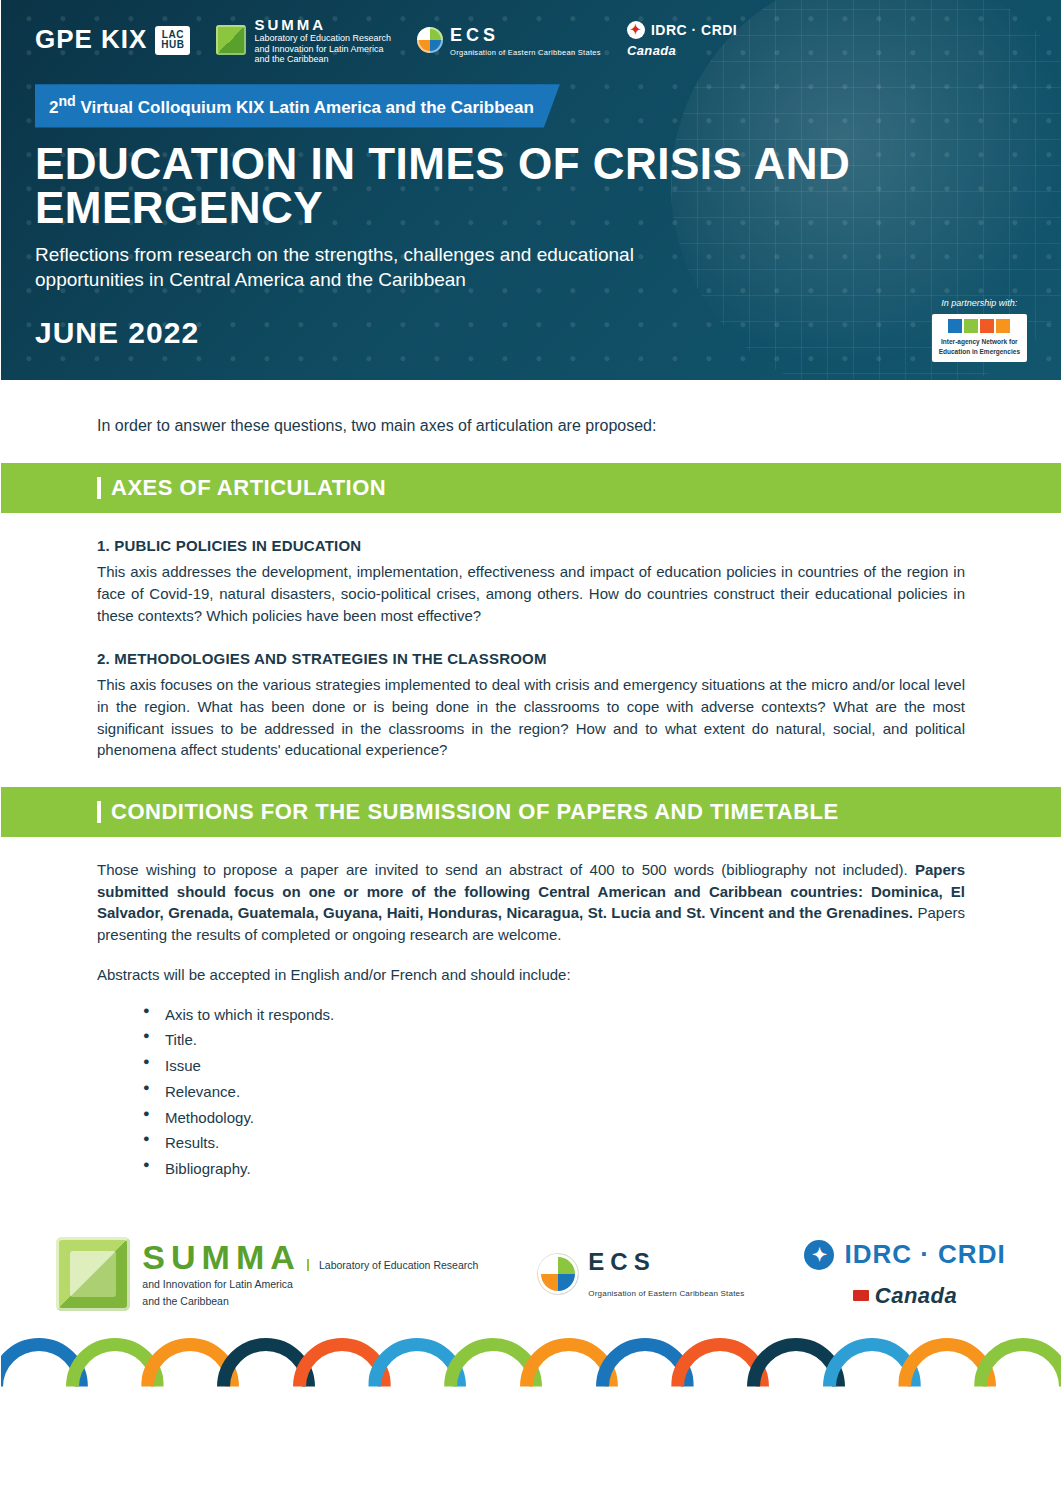GPE KIX LAC
HUB
SUMMA
Laboratory of Education Research
and Innovation for Latin America
and the Caribbean
ECS Organisation of Eastern Caribbean States
✦ IDRC · CRDI
Canada
2nd Virtual Colloquium KIX Latin America and the Caribbean
Education in times of crisis and emergency
Reflections from research on the strengths, challenges and educational opportunities in Central America and the Caribbean
June 2022
In partnership with: Inter-agency Network for
Education in Emergencies
In order to answer these questions, two main axes of articulation are proposed:
Axes of articulation
1. Public policies in education
This axis addresses the development, implementation, effectiveness and impact of education policies in countries of the region in face of Covid-19, natural disasters, socio-political crises, among others. How do countries construct their educational policies in these contexts? Which policies have been most effective?
2. Methodologies and strategies in the classroom
This axis focuses on the various strategies implemented to deal with crisis and emergency situations at the micro and/or local level in the region. What has been done or is being done in the classrooms to cope with adverse contexts? What are the most significant issues to be addressed in the classrooms in the region? How and to what extent do natural, social, and political phenomena affect students' educational experience?
Conditions for the submission of papers and timetable
Those wishing to propose a paper are invited to send an abstract of 400 to 500 words (bibliography not included). Papers submitted should focus on one or more of the following Central American and Caribbean countries: Dominica, El Salvador, Grenada, Guatemala, Guyana, Haiti, Honduras, Nicaragua, St. Lucia and St. Vincent and the Grenadines. Papers presenting the results of completed or ongoing research are welcome.
Abstracts will be accepted in English and/or French and should include:
Axis to which it responds.
Title.
Issue
Relevance.
Methodology.
Results.
Bibliography.
SUMMA Laboratory of Education Research
and Innovation for Latin America
and the Caribbean
ECS
Organisation of Eastern Caribbean States
✦ IDRC · CRDI
Canada